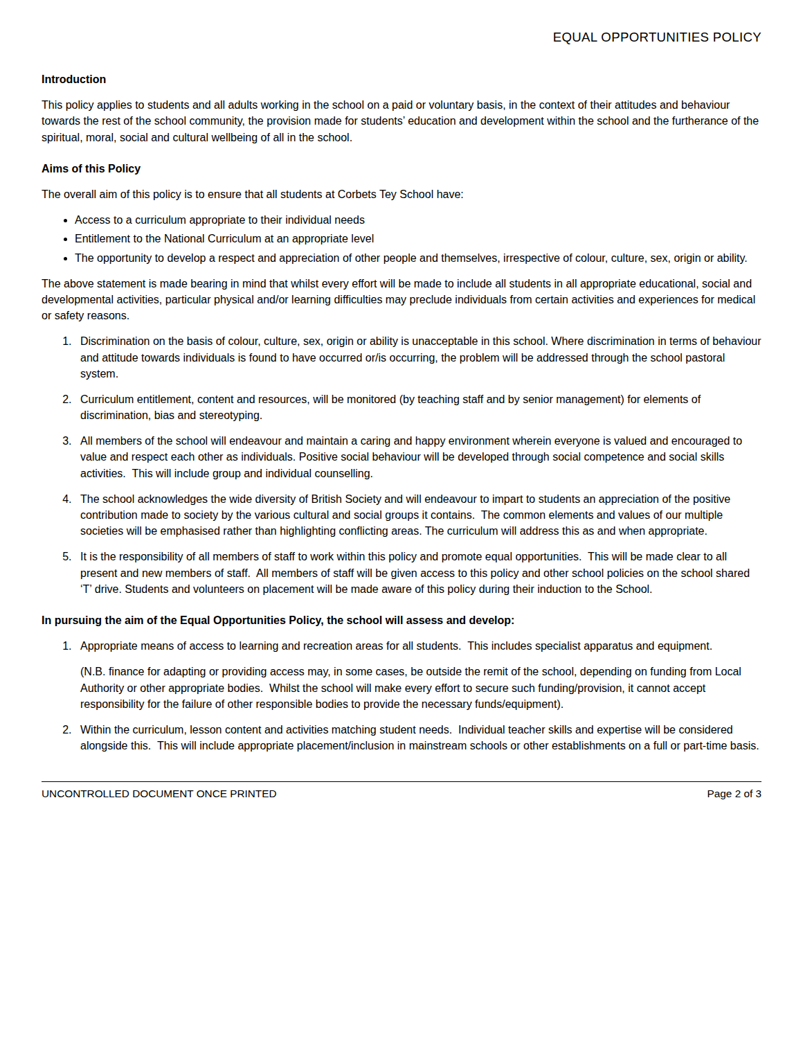EQUAL OPPORTUNITIES POLICY
Introduction
This policy applies to students and all adults working in the school on a paid or voluntary basis, in the context of their attitudes and behaviour towards the rest of the school community, the provision made for students’ education and development within the school and the furtherance of the spiritual, moral, social and cultural wellbeing of all in the school.
Aims of this Policy
The overall aim of this policy is to ensure that all students at Corbets Tey School have:
Access to a curriculum appropriate to their individual needs
Entitlement to the National Curriculum at an appropriate level
The opportunity to develop a respect and appreciation of other people and themselves, irrespective of colour, culture, sex, origin or ability.
The above statement is made bearing in mind that whilst every effort will be made to include all students in all appropriate educational, social and developmental activities, particular physical and/or learning difficulties may preclude individuals from certain activities and experiences for medical or safety reasons.
Discrimination on the basis of colour, culture, sex, origin or ability is unacceptable in this school. Where discrimination in terms of behaviour and attitude towards individuals is found to have occurred or/is occurring, the problem will be addressed through the school pastoral system.
Curriculum entitlement, content and resources, will be monitored (by teaching staff and by senior management) for elements of discrimination, bias and stereotyping.
All members of the school will endeavour and maintain a caring and happy environment wherein everyone is valued and encouraged to value and respect each other as individuals. Positive social behaviour will be developed through social competence and social skills activities. This will include group and individual counselling.
The school acknowledges the wide diversity of British Society and will endeavour to impart to students an appreciation of the positive contribution made to society by the various cultural and social groups it contains. The common elements and values of our multiple societies will be emphasised rather than highlighting conflicting areas. The curriculum will address this as and when appropriate.
It is the responsibility of all members of staff to work within this policy and promote equal opportunities. This will be made clear to all present and new members of staff. All members of staff will be given access to this policy and other school policies on the school shared ‘T’ drive. Students and volunteers on placement will be made aware of this policy during their induction to the School.
In pursuing the aim of the Equal Opportunities Policy, the school will assess and develop:
Appropriate means of access to learning and recreation areas for all students. This includes specialist apparatus and equipment.
(N.B. finance for adapting or providing access may, in some cases, be outside the remit of the school, depending on funding from Local Authority or other appropriate bodies. Whilst the school will make every effort to secure such funding/provision, it cannot accept responsibility for the failure of other responsible bodies to provide the necessary funds/equipment).
Within the curriculum, lesson content and activities matching student needs. Individual teacher skills and expertise will be considered alongside this. This will include appropriate placement/inclusion in mainstream schools or other establishments on a full or part-time basis.
UNCONTROLLED DOCUMENT ONCE PRINTED Page 2 of 3